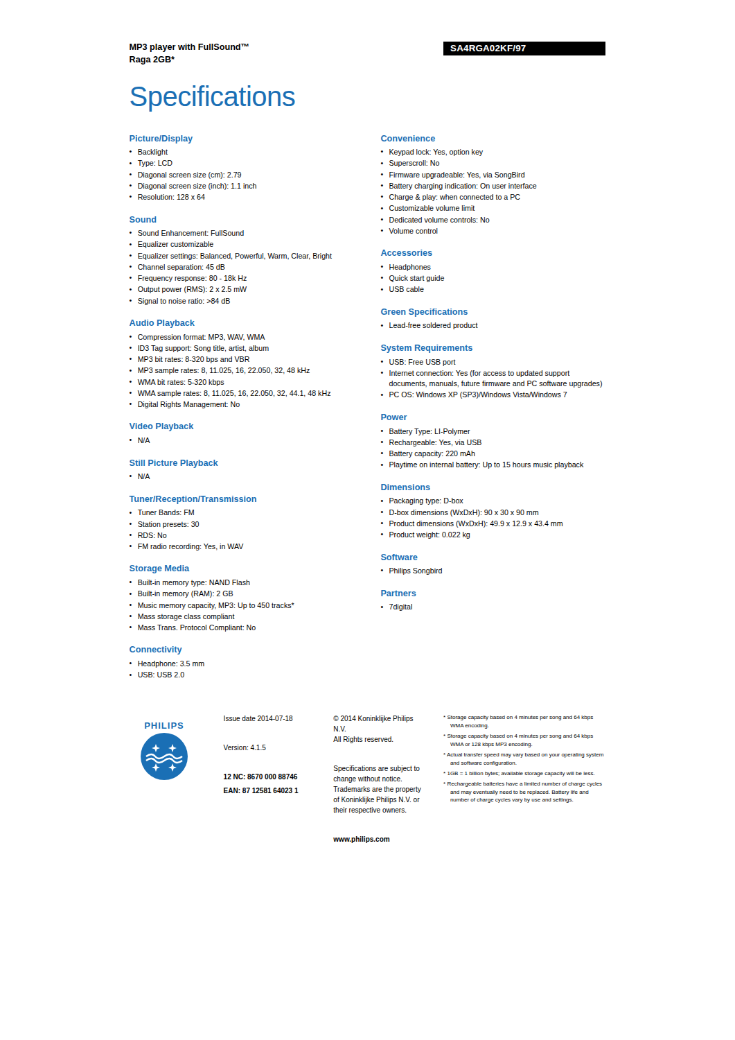MP3 player with FullSound™
Raga 2GB*
SA4RGA02KF/97
Specifications
Picture/Display
Backlight
Type: LCD
Diagonal screen size (cm): 2.79
Diagonal screen size (inch): 1.1 inch
Resolution: 128 x 64
Sound
Sound Enhancement: FullSound
Equalizer customizable
Equalizer settings: Balanced, Powerful, Warm, Clear, Bright
Channel separation: 45 dB
Frequency response: 80 - 18k Hz
Output power (RMS): 2 x 2.5 mW
Signal to noise ratio: >84 dB
Audio Playback
Compression format: MP3, WAV, WMA
ID3 Tag support: Song title, artist, album
MP3 bit rates: 8-320 bps and VBR
MP3 sample rates: 8, 11.025, 16, 22.050, 32, 48 kHz
WMA bit rates: 5-320 kbps
WMA sample rates: 8, 11.025, 16, 22.050, 32, 44.1, 48 kHz
Digital Rights Management: No
Video Playback
N/A
Still Picture Playback
N/A
Tuner/Reception/Transmission
Tuner Bands: FM
Station presets: 30
RDS: No
FM radio recording: Yes, in WAV
Storage Media
Built-in memory type: NAND Flash
Built-in memory (RAM): 2 GB
Music memory capacity, MP3: Up to 450 tracks*
Mass storage class compliant
Mass Trans. Protocol Compliant: No
Connectivity
Headphone: 3.5 mm
USB: USB 2.0
Convenience
Keypad lock: Yes, option key
Superscroll: No
Firmware upgradeable: Yes, via SongBird
Battery charging indication: On user interface
Charge & play: when connected to a PC
Customizable volume limit
Dedicated volume controls: No
Volume control
Accessories
Headphones
Quick start guide
USB cable
Green Specifications
Lead-free soldered product
System Requirements
USB: Free USB port
Internet connection: Yes (for access to updated support documents, manuals, future firmware and PC software upgrades)
PC OS: Windows XP (SP3)/Windows Vista/Windows 7
Power
Battery Type: LI-Polymer
Rechargeable: Yes, via USB
Battery capacity: 220 mAh
Playtime on internal battery: Up to 15 hours music playback
Dimensions
Packaging type: D-box
D-box dimensions (WxDxH): 90 x 30 x 90 mm
Product dimensions (WxDxH): 49.9 x 12.9 x 43.4 mm
Product weight: 0.022 kg
Software
Philips Songbird
Partners
7digital
PHILIPS
Issue date 2014-07-18
Version: 4.1.5
12 NC: 8670 000 88746
EAN: 87 12581 64023 1
© 2014 Koninklijke Philips N.V.
All Rights reserved.
Specifications are subject to change without notice. Trademarks are the property of Koninklijke Philips N.V. or their respective owners.
www.philips.com
* Storage capacity based on 4 minutes per song and 64 kbps WMA encoding.
* Storage capacity based on 4 minutes per song and 64 kbps WMA or 128 kbps MP3 encoding.
* Actual transfer speed may vary based on your operating system and software configuration.
* 1GB = 1 billion bytes; available storage capacity will be less.
* Rechargeable batteries have a limited number of charge cycles and may eventually need to be replaced. Battery life and number of charge cycles vary by use and settings.